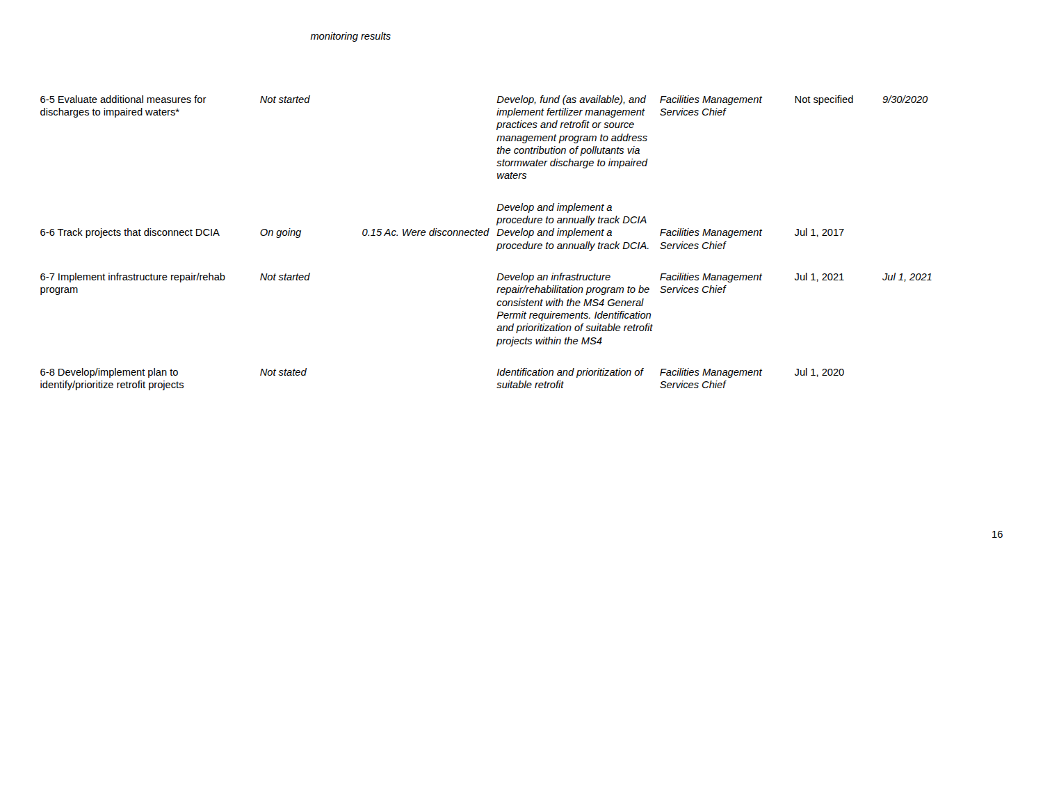monitoring results
| 6-5 Evaluate additional measures for discharges to impaired waters* | Not started | | Develop, fund (as available), and implement fertilizer management practices and retrofit or source management program to address the contribution of pollutants via stormwater discharge to impaired waters | Facilities Management Services Chief | Not specified | 9/30/2020 |
| | | | Develop and implement a procedure to annually track DCIA | | | |
| 6-6 Track projects that disconnect DCIA | On going | 0.15 Ac. Were disconnected | Develop and implement a procedure to annually track DCIA. | Facilities Management Services Chief | Jul 1, 2017 | |
| 6-7 Implement infrastructure repair/rehab program | Not started | | Develop an infrastructure repair/rehabilitation program to be consistent with the MS4 General Permit requirements. Identification and prioritization of suitable retrofit projects within the MS4 | Facilities Management Services Chief | Jul 1, 2021 | Jul 1, 2021 |
| 6-8 Develop/implement plan to identify/prioritize retrofit projects | Not stated | | Identification and prioritization of suitable retrofit | Facilities Management Services Chief | Jul 1, 2020 | |
16